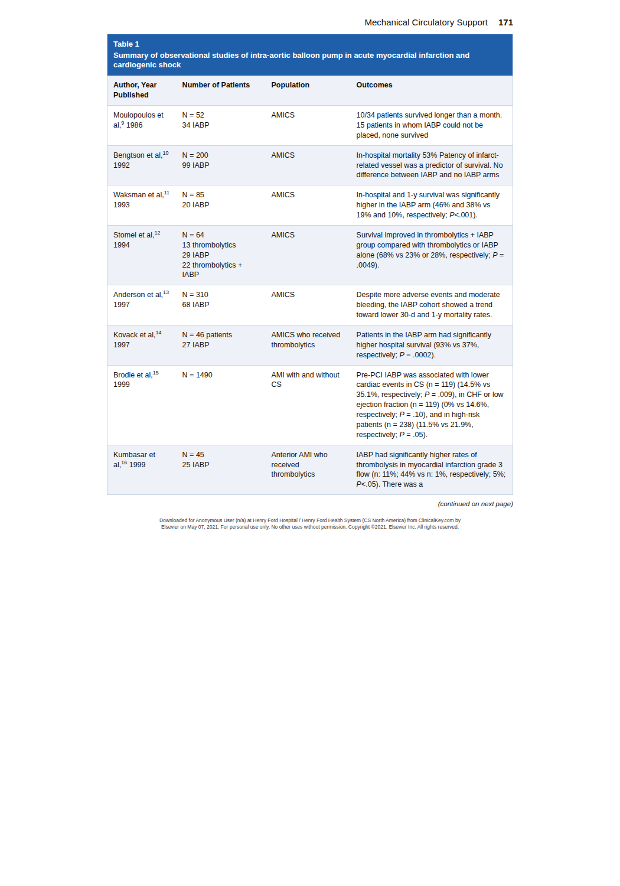Mechanical Circulatory Support 171
Table 1
Summary of observational studies of intra-aortic balloon pump in acute myocardial infarction and cardiogenic shock
| Author, Year Published | Number of Patients | Population | Outcomes |
| --- | --- | --- | --- |
| Moulopoulos et al, 9 1986 | N = 52 34 IABP | AMICS | 10/34 patients survived longer than a month. 15 patients in whom IABP could not be placed, none survived |
| Bengtson et al, 10 1992 | N = 200 99 IABP | AMICS | In-hospital mortality 53% Patency of infarct-related vessel was a predictor of survival. No difference between IABP and no IABP arms |
| Waksman et al, 11 1993 | N = 85 20 IABP | AMICS | In-hospital and 1-y survival was significantly higher in the IABP arm (46% and 38% vs 19% and 10%, respectively; P <.001). |
| Stomel et al, 12 1994 | N = 64 13 thrombolytics 29 IABP 22 thrombolytics + IABP | AMICS | Survival improved in thrombolytics + IABP group compared with thrombolytics or IABP alone (68% vs 23% or 28%, respectively; P = .0049). |
| Anderson et al, 13 1997 | N = 310 68 IABP | AMICS | Despite more adverse events and moderate bleeding, the IABP cohort showed a trend toward lower 30-d and 1-y mortality rates. |
| Kovack et al, 14 1997 | N = 46 patients 27 IABP | AMICS who received thrombolytics | Patients in the IABP arm had significantly higher hospital survival (93% vs 37%, respectively; P = .0002). |
| Brodie et al, 15 1999 | N = 1490 | AMI with and without CS | Pre-PCI IABP was associated with lower cardiac events in CS (n = 119) (14.5% vs 35.1%, respectively; P = .009), in CHF or low ejection fraction (n = 119) (0% vs 14.6%, respectively; P = .10), and in high-risk patients (n = 238) (11.5% vs 21.9%, respectively; P = .05). |
| Kumbasar et al, 16 1999 | N = 45 25 IABP | Anterior AMI who received thrombolytics | IABP had significantly higher rates of thrombolysis in myocardial infarction grade 3 flow (n: 11%; 44% vs n: 1%, respectively; 5%; P <.05). There was a |
(continued on next page)
Downloaded for Anonymous User (n/a) at Henry Ford Hospital / Henry Ford Health System (CS North America) from ClinicalKey.com by
Elsevier on May 07, 2021. For personal use only. No other uses without permission. Copyright ©2021. Elsevier Inc. All rights reserved.